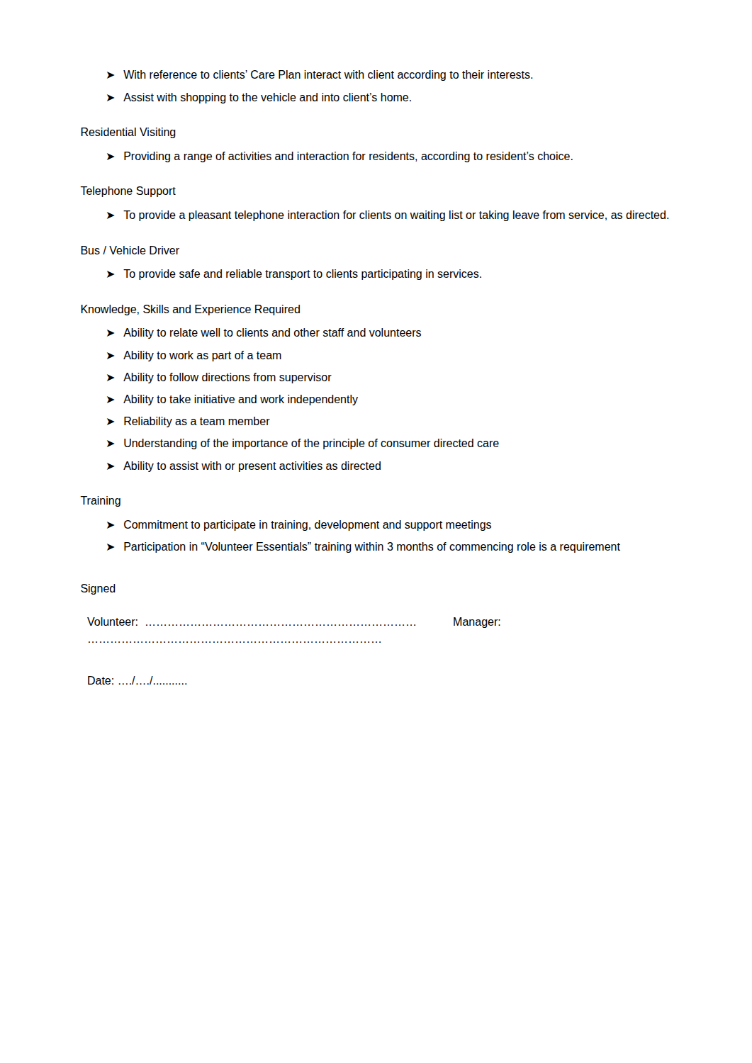With reference to clients’ Care Plan interact with client according to their interests.
Assist with shopping to the vehicle and into client’s home.
Residential Visiting
Providing a range of activities and interaction for residents, according to resident’s choice.
Telephone Support
To provide a pleasant telephone interaction for clients on waiting list or taking leave from service, as directed.
Bus / Vehicle Driver
To provide safe and reliable transport to clients participating in services.
Knowledge, Skills and Experience Required
Ability to relate well to clients and other staff and volunteers
Ability to work as part of a team
Ability to follow directions from supervisor
Ability to take initiative and work independently
Reliability as a team member
Understanding of the importance of the principle of consumer directed care
Ability to assist with or present activities as directed
Training
Commitment to participate in training, development and support meetings
Participation in “Volunteer Essentials” training within 3 months of commencing role is a requirement
Signed
Volunteer: ………………………………………………………………Manager: ……………………………………………………………………
Date: …./…./...........